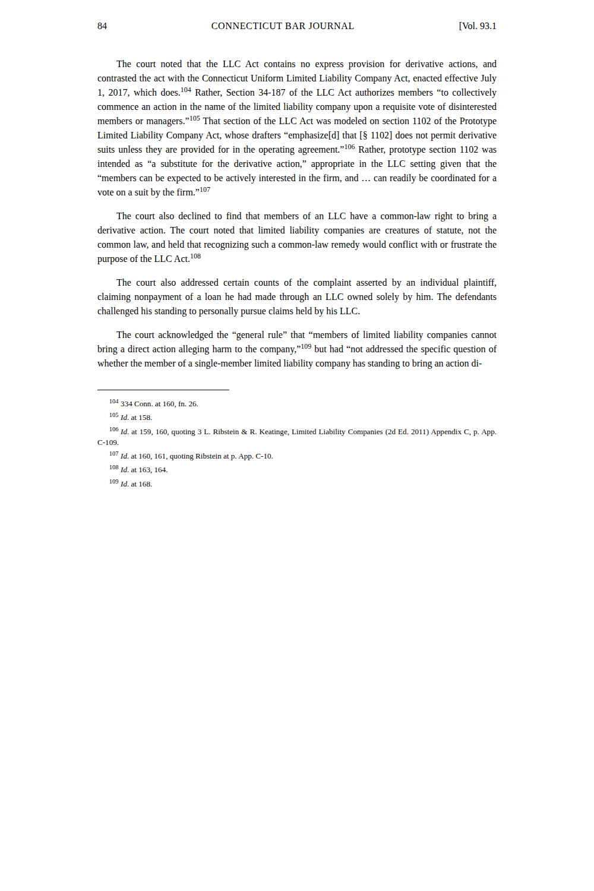84 CONNECTICUT BAR JOURNAL [Vol. 93.1
The court noted that the LLC Act contains no express provision for derivative actions, and contrasted the act with the Connecticut Uniform Limited Liability Company Act, enacted effective July 1, 2017, which does.104 Rather, Section 34-187 of the LLC Act authorizes members “to collectively commence an action in the name of the limited liability company upon a requisite vote of disinterested members or managers.”105 That section of the LLC Act was modeled on section 1102 of the Prototype Limited Liability Company Act, whose drafters “emphasize[d] that [§ 1102] does not permit derivative suits unless they are provided for in the operating agreement.”106 Rather, prototype section 1102 was intended as “a substitute for the derivative action,” appropriate in the LLC setting given that the “members can be expected to be actively interested in the firm, and … can readily be coordinated for a vote on a suit by the firm.”107
The court also declined to find that members of an LLC have a common-law right to bring a derivative action. The court noted that limited liability companies are creatures of statute, not the common law, and held that recognizing such a common-law remedy would conflict with or frustrate the purpose of the LLC Act.108
The court also addressed certain counts of the complaint asserted by an individual plaintiff, claiming nonpayment of a loan he had made through an LLC owned solely by him. The defendants challenged his standing to personally pursue claims held by his LLC.
The court acknowledged the “general rule” that “members of limited liability companies cannot bring a direct action alleging harm to the company,”109 but had “not addressed the specific question of whether the member of a single-member limited liability company has standing to bring an action di-
104334 Conn. at 160, fn. 26.
105 Id. at 158.
106 Id. at 159, 160, quoting 3 L. Ribstein & R. Keatinge, Limited Liability Companies (2d Ed. 2011) Appendix C, p. App. C-109.
107 Id. at 160, 161, quoting Ribstein at p. App. C-10.
108 Id. at 163, 164.
109 Id. at 168.